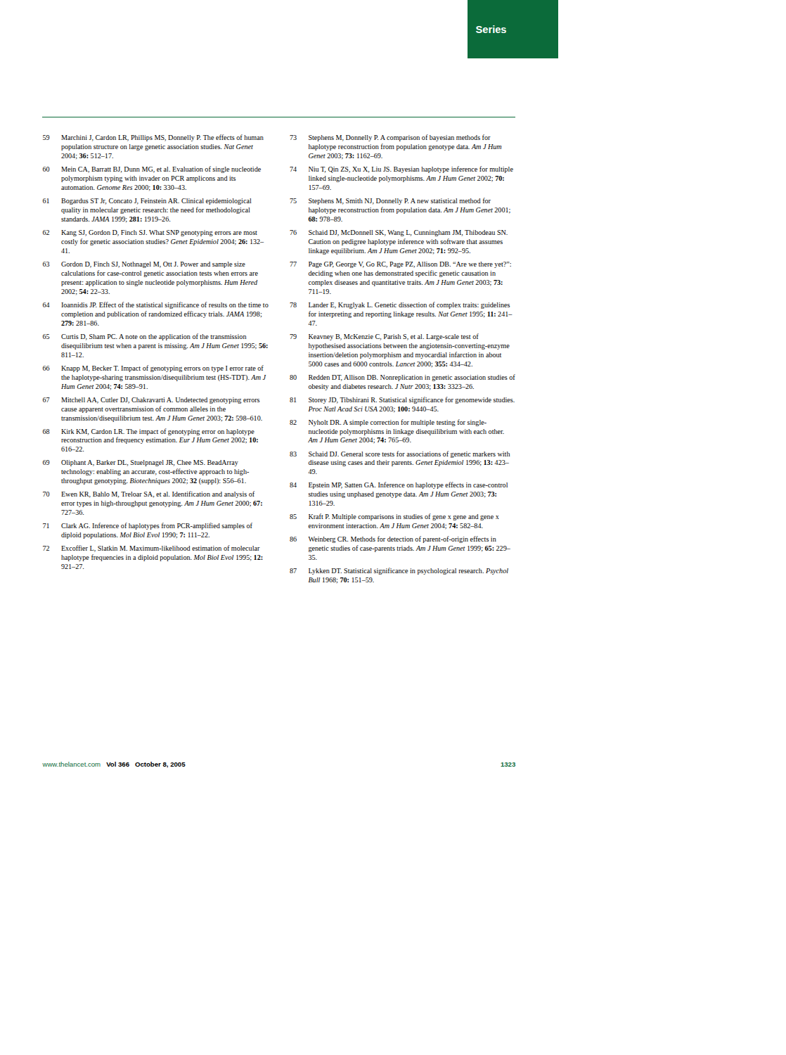Series
59 Marchini J, Cardon LR, Phillips MS, Donnelly P. The effects of human population structure on large genetic association studies. Nat Genet 2004; 36: 512–17.
60 Mein CA, Barratt BJ, Dunn MG, et al. Evaluation of single nucleotide polymorphism typing with invader on PCR amplicons and its automation. Genome Res 2000; 10: 330–43.
61 Bogardus ST Jr, Concato J, Feinstein AR. Clinical epidemiological quality in molecular genetic research: the need for methodological standards. JAMA 1999; 281: 1919–26.
62 Kang SJ, Gordon D, Finch SJ. What SNP genotyping errors are most costly for genetic association studies? Genet Epidemiol 2004; 26: 132–41.
63 Gordon D, Finch SJ, Nothnagel M, Ott J. Power and sample size calculations for case-control genetic association tests when errors are present: application to single nucleotide polymorphisms. Hum Hered 2002; 54: 22–33.
64 Ioannidis JP. Effect of the statistical significance of results on the time to completion and publication of randomized efficacy trials. JAMA 1998; 279: 281–86.
65 Curtis D, Sham PC. A note on the application of the transmission disequilibrium test when a parent is missing. Am J Hum Genet 1995; 56: 811–12.
66 Knapp M, Becker T. Impact of genotyping errors on type I error rate of the haplotype-sharing transmission/disequilibrium test (HS-TDT). Am J Hum Genet 2004; 74: 589–91.
67 Mitchell AA, Cutler DJ, Chakravarti A. Undetected genotyping errors cause apparent overtransmission of common alleles in the transmission/disequilibrium test. Am J Hum Genet 2003; 72: 598–610.
68 Kirk KM, Cardon LR. The impact of genotyping error on haplotype reconstruction and frequency estimation. Eur J Hum Genet 2002; 10: 616–22.
69 Oliphant A, Barker DL, Stuelpnagel JR, Chee MS. BeadArray technology: enabling an accurate, cost-effective approach to high-throughput genotyping. Biotechniques 2002; 32 (suppl): S56–61.
70 Ewen KR, Bahlo M, Treloar SA, et al. Identification and analysis of error types in high-throughput genotyping. Am J Hum Genet 2000; 67: 727–36.
71 Clark AG. Inference of haplotypes from PCR-amplified samples of diploid populations. Mol Biol Evol 1990; 7: 111–22.
72 Excoffier L, Slatkin M. Maximum-likelihood estimation of molecular haplotype frequencies in a diploid population. Mol Biol Evol 1995; 12: 921–27.
73 Stephens M, Donnelly P. A comparison of bayesian methods for haplotype reconstruction from population genotype data. Am J Hum Genet 2003; 73: 1162–69.
74 Niu T, Qin ZS, Xu X, Liu JS. Bayesian haplotype inference for multiple linked single-nucleotide polymorphisms. Am J Hum Genet 2002; 70: 157–69.
75 Stephens M, Smith NJ, Donnelly P. A new statistical method for haplotype reconstruction from population data. Am J Hum Genet 2001; 68: 978–89.
76 Schaid DJ, McDonnell SK, Wang L, Cunningham JM, Thibodeau SN. Caution on pedigree haplotype inference with software that assumes linkage equilibrium. Am J Hum Genet 2002; 71: 992–95.
77 Page GP, George V, Go RC, Page PZ, Allison DB. “Are we there yet?”: deciding when one has demonstrated specific genetic causation in complex diseases and quantitative traits. Am J Hum Genet 2003; 73: 711–19.
78 Lander E, Kruglyak L. Genetic dissection of complex traits: guidelines for interpreting and reporting linkage results. Nat Genet 1995; 11: 241–47.
79 Keavney B, McKenzie C, Parish S, et al. Large-scale test of hypothesised associations between the angiotensin-converting-enzyme insertion/deletion polymorphism and myocardial infarction in about 5000 cases and 6000 controls. Lancet 2000; 355: 434–42.
80 Redden DT, Allison DB. Nonreplication in genetic association studies of obesity and diabetes research. J Nutr 2003; 133: 3323–26.
81 Storey JD, Tibshirani R. Statistical significance for genomewide studies. Proc Natl Acad Sci USA 2003; 100: 9440–45.
82 Nyholt DR. A simple correction for multiple testing for single-nucleotide polymorphisms in linkage disequilibrium with each other. Am J Hum Genet 2004; 74: 765–69.
83 Schaid DJ. General score tests for associations of genetic markers with disease using cases and their parents. Genet Epidemiol 1996; 13: 423–49.
84 Epstein MP, Satten GA. Inference on haplotype effects in case-control studies using unphased genotype data. Am J Hum Genet 2003; 73: 1316–29.
85 Kraft P. Multiple comparisons in studies of gene x gene and gene x environment interaction. Am J Hum Genet 2004; 74: 582–84.
86 Weinberg CR. Methods for detection of parent-of-origin effects in genetic studies of case-parents triads. Am J Hum Genet 1999; 65: 229–35.
87 Lykken DT. Statistical significance in psychological research. Psychol Bull 1968; 70: 151–59.
www.thelancet.com Vol 366 October 8, 2005
1323